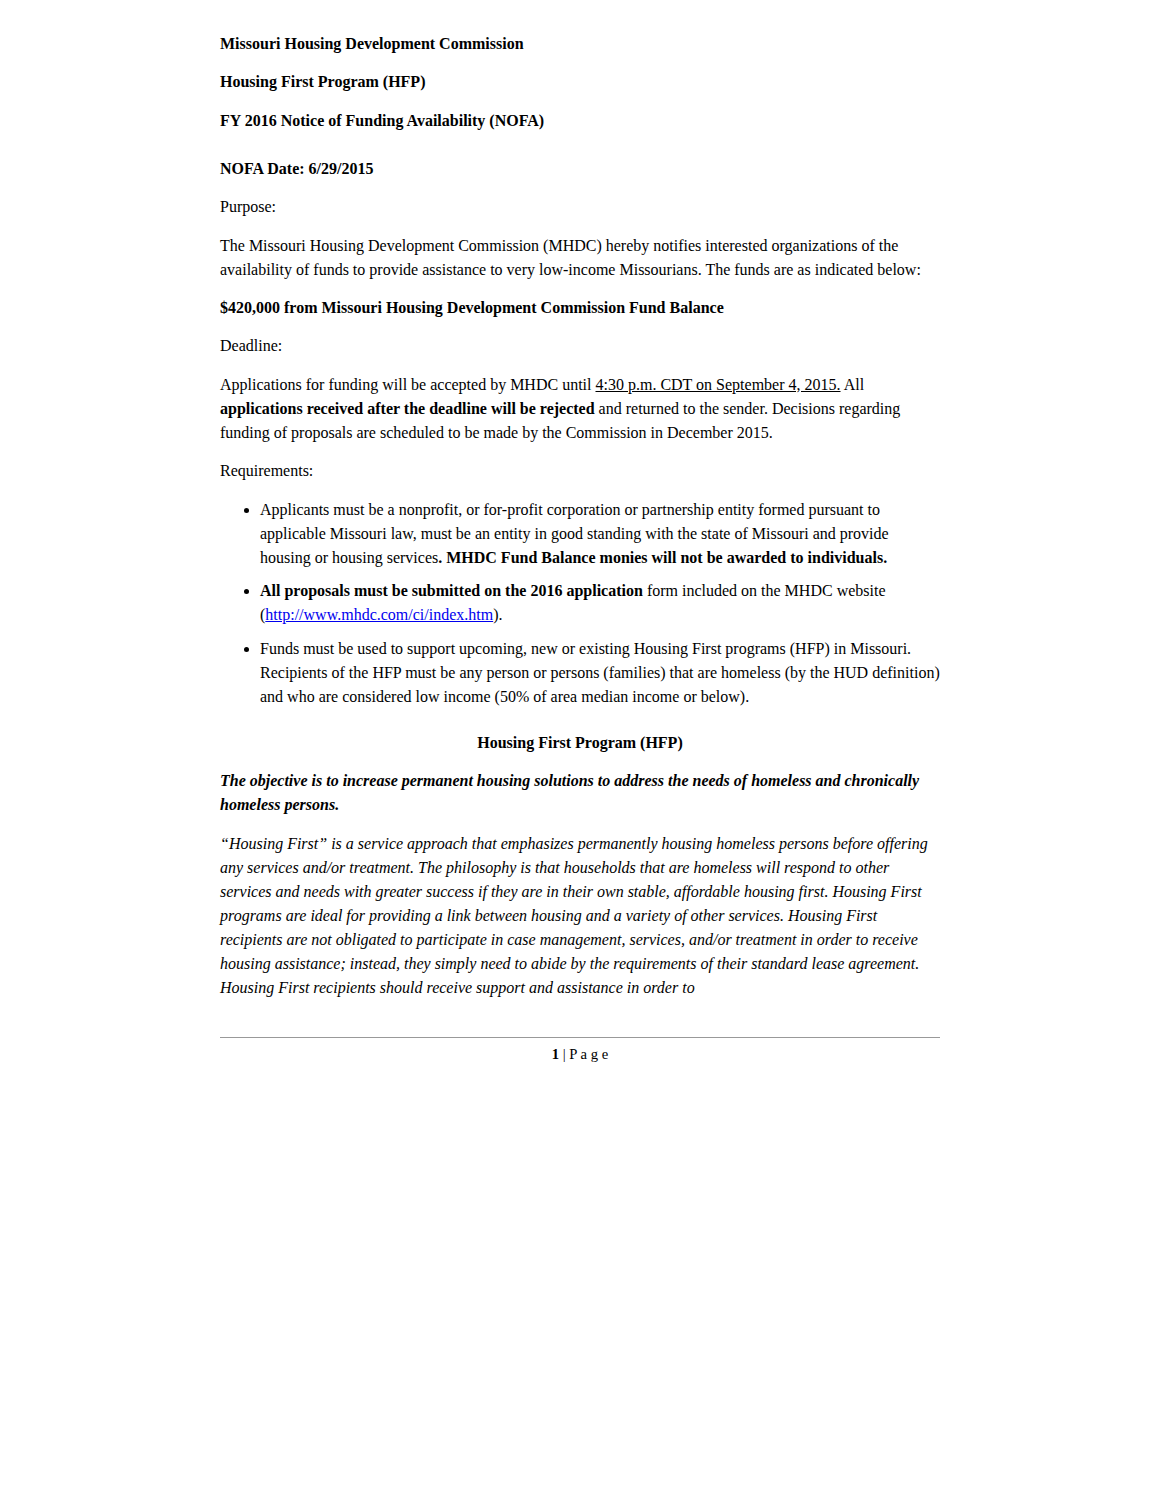Missouri Housing Development Commission
Housing First Program (HFP)
FY 2016 Notice of Funding Availability (NOFA)
NOFA Date: 6/29/2015
Purpose:
The Missouri Housing Development Commission (MHDC) hereby notifies interested organizations of the availability of funds to provide assistance to very low-income Missourians. The funds are as indicated below:
$420,000 from Missouri Housing Development Commission Fund Balance
Deadline:
Applications for funding will be accepted by MHDC until 4:30 p.m. CDT on September 4, 2015. All applications received after the deadline will be rejected and returned to the sender. Decisions regarding funding of proposals are scheduled to be made by the Commission in December 2015.
Requirements:
Applicants must be a nonprofit, or for-profit corporation or partnership entity formed pursuant to applicable Missouri law, must be an entity in good standing with the state of Missouri and provide housing or housing services. MHDC Fund Balance monies will not be awarded to individuals.
All proposals must be submitted on the 2016 application form included on the MHDC website (http://www.mhdc.com/ci/index.htm).
Funds must be used to support upcoming, new or existing Housing First programs (HFP) in Missouri. Recipients of the HFP must be any person or persons (families) that are homeless (by the HUD definition) and who are considered low income (50% of area median income or below).
Housing First Program (HFP)
The objective is to increase permanent housing solutions to address the needs of homeless and chronically homeless persons.
“Housing First” is a service approach that emphasizes permanently housing homeless persons before offering any services and/or treatment. The philosophy is that households that are homeless will respond to other services and needs with greater success if they are in their own stable, affordable housing first. Housing First programs are ideal for providing a link between housing and a variety of other services. Housing First recipients are not obligated to participate in case management, services, and/or treatment in order to receive housing assistance; instead, they simply need to abide by the requirements of their standard lease agreement. Housing First recipients should receive support and assistance in order to
1 | P a g e